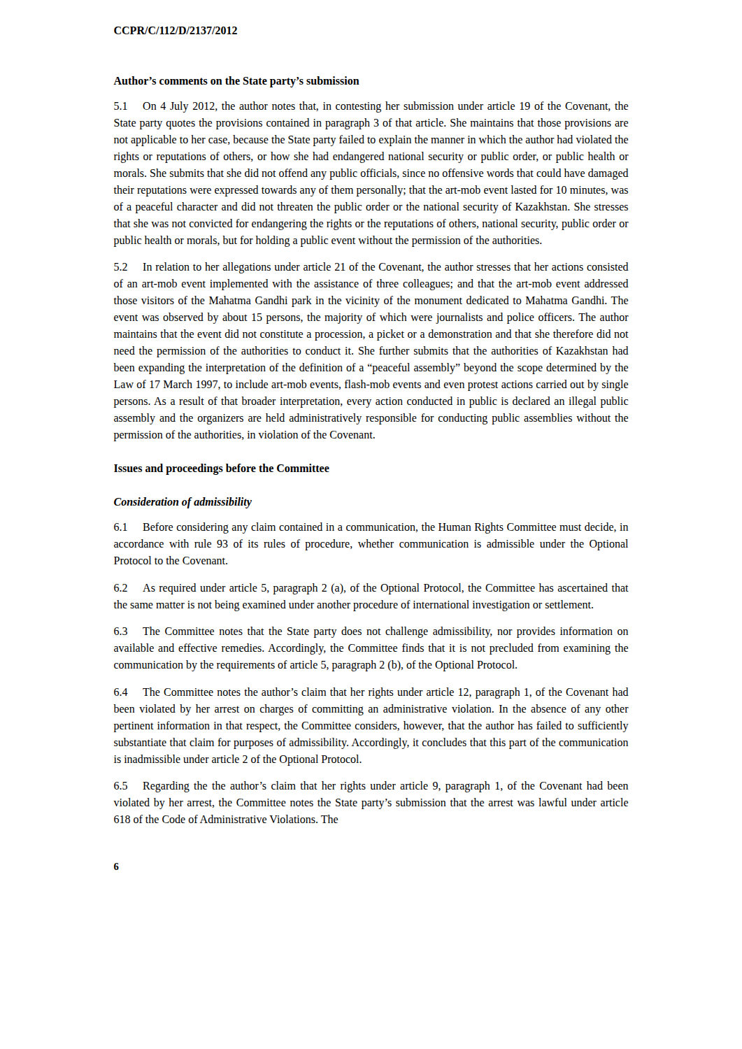CCPR/C/112/D/2137/2012
Author’s comments on the State party’s submission
5.1 On 4 July 2012, the author notes that, in contesting her submission under article 19 of the Covenant, the State party quotes the provisions contained in paragraph 3 of that article. She maintains that those provisions are not applicable to her case, because the State party failed to explain the manner in which the author had violated the rights or reputations of others, or how she had endangered national security or public order, or public health or morals. She submits that she did not offend any public officials, since no offensive words that could have damaged their reputations were expressed towards any of them personally; that the art-mob event lasted for 10 minutes, was of a peaceful character and did not threaten the public order or the national security of Kazakhstan. She stresses that she was not convicted for endangering the rights or the reputations of others, national security, public order or public health or morals, but for holding a public event without the permission of the authorities.
5.2 In relation to her allegations under article 21 of the Covenant, the author stresses that her actions consisted of an art-mob event implemented with the assistance of three colleagues; and that the art-mob event addressed those visitors of the Mahatma Gandhi park in the vicinity of the monument dedicated to Mahatma Gandhi. The event was observed by about 15 persons, the majority of which were journalists and police officers. The author maintains that the event did not constitute a procession, a picket or a demonstration and that she therefore did not need the permission of the authorities to conduct it. She further submits that the authorities of Kazakhstan had been expanding the interpretation of the definition of a “peaceful assembly” beyond the scope determined by the Law of 17 March 1997, to include art-mob events, flash-mob events and even protest actions carried out by single persons. As a result of that broader interpretation, every action conducted in public is declared an illegal public assembly and the organizers are held administratively responsible for conducting public assemblies without the permission of the authorities, in violation of the Covenant.
Issues and proceedings before the Committee
Consideration of admissibility
6.1 Before considering any claim contained in a communication, the Human Rights Committee must decide, in accordance with rule 93 of its rules of procedure, whether communication is admissible under the Optional Protocol to the Covenant.
6.2 As required under article 5, paragraph 2 (a), of the Optional Protocol, the Committee has ascertained that the same matter is not being examined under another procedure of international investigation or settlement.
6.3 The Committee notes that the State party does not challenge admissibility, nor provides information on available and effective remedies. Accordingly, the Committee finds that it is not precluded from examining the communication by the requirements of article 5, paragraph 2 (b), of the Optional Protocol.
6.4 The Committee notes the author’s claim that her rights under article 12, paragraph 1, of the Covenant had been violated by her arrest on charges of committing an administrative violation. In the absence of any other pertinent information in that respect, the Committee considers, however, that the author has failed to sufficiently substantiate that claim for purposes of admissibility. Accordingly, it concludes that this part of the communication is inadmissible under article 2 of the Optional Protocol.
6.5 Regarding the the author’s claim that her rights under article 9, paragraph 1, of the Covenant had been violated by her arrest, the Committee notes the State party’s submission that the arrest was lawful under article 618 of the Code of Administrative Violations. The
6